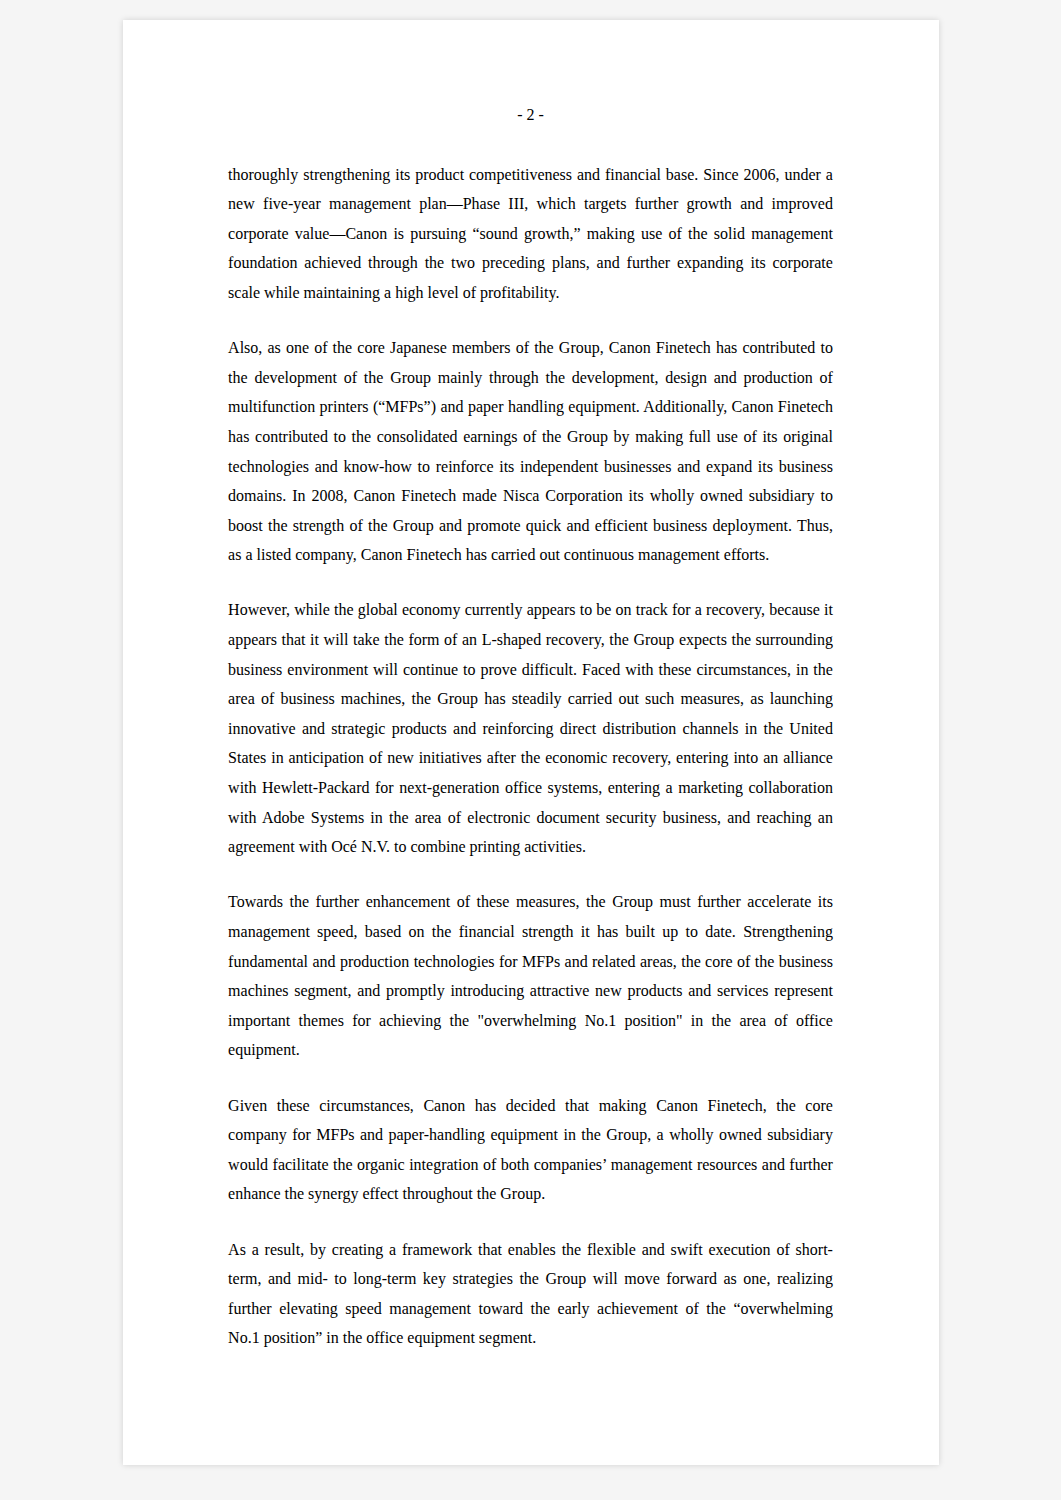- 2 -
thoroughly strengthening its product competitiveness and financial base. Since 2006, under a new five-year management plan—Phase III, which targets further growth and improved corporate value—Canon is pursuing “sound growth,” making use of the solid management foundation achieved through the two preceding plans, and further expanding its corporate scale while maintaining a high level of profitability.
Also, as one of the core Japanese members of the Group, Canon Finetech has contributed to the development of the Group mainly through the development, design and production of multifunction printers (“MFPs”) and paper handling equipment. Additionally, Canon Finetech has contributed to the consolidated earnings of the Group by making full use of its original technologies and know-how to reinforce its independent businesses and expand its business domains. In 2008, Canon Finetech made Nisca Corporation its wholly owned subsidiary to boost the strength of the Group and promote quick and efficient business deployment. Thus, as a listed company, Canon Finetech has carried out continuous management efforts.
However, while the global economy currently appears to be on track for a recovery, because it appears that it will take the form of an L-shaped recovery, the Group expects the surrounding business environment will continue to prove difficult. Faced with these circumstances, in the area of business machines, the Group has steadily carried out such measures, as launching innovative and strategic products and reinforcing direct distribution channels in the United States in anticipation of new initiatives after the economic recovery, entering into an alliance with Hewlett-Packard for next-generation office systems, entering a marketing collaboration with Adobe Systems in the area of electronic document security business, and reaching an agreement with Océ N.V. to combine printing activities.
Towards the further enhancement of these measures, the Group must further accelerate its management speed, based on the financial strength it has built up to date. Strengthening fundamental and production technologies for MFPs and related areas, the core of the business machines segment, and promptly introducing attractive new products and services represent important themes for achieving the "overwhelming No.1 position" in the area of office equipment.
Given these circumstances, Canon has decided that making Canon Finetech, the core company for MFPs and paper-handling equipment in the Group, a wholly owned subsidiary would facilitate the organic integration of both companies’ management resources and further enhance the synergy effect throughout the Group.
As a result, by creating a framework that enables the flexible and swift execution of short-term, and mid- to long-term key strategies the Group will move forward as one, realizing further elevating speed management toward the early achievement of the “overwhelming No.1 position” in the office equipment segment.